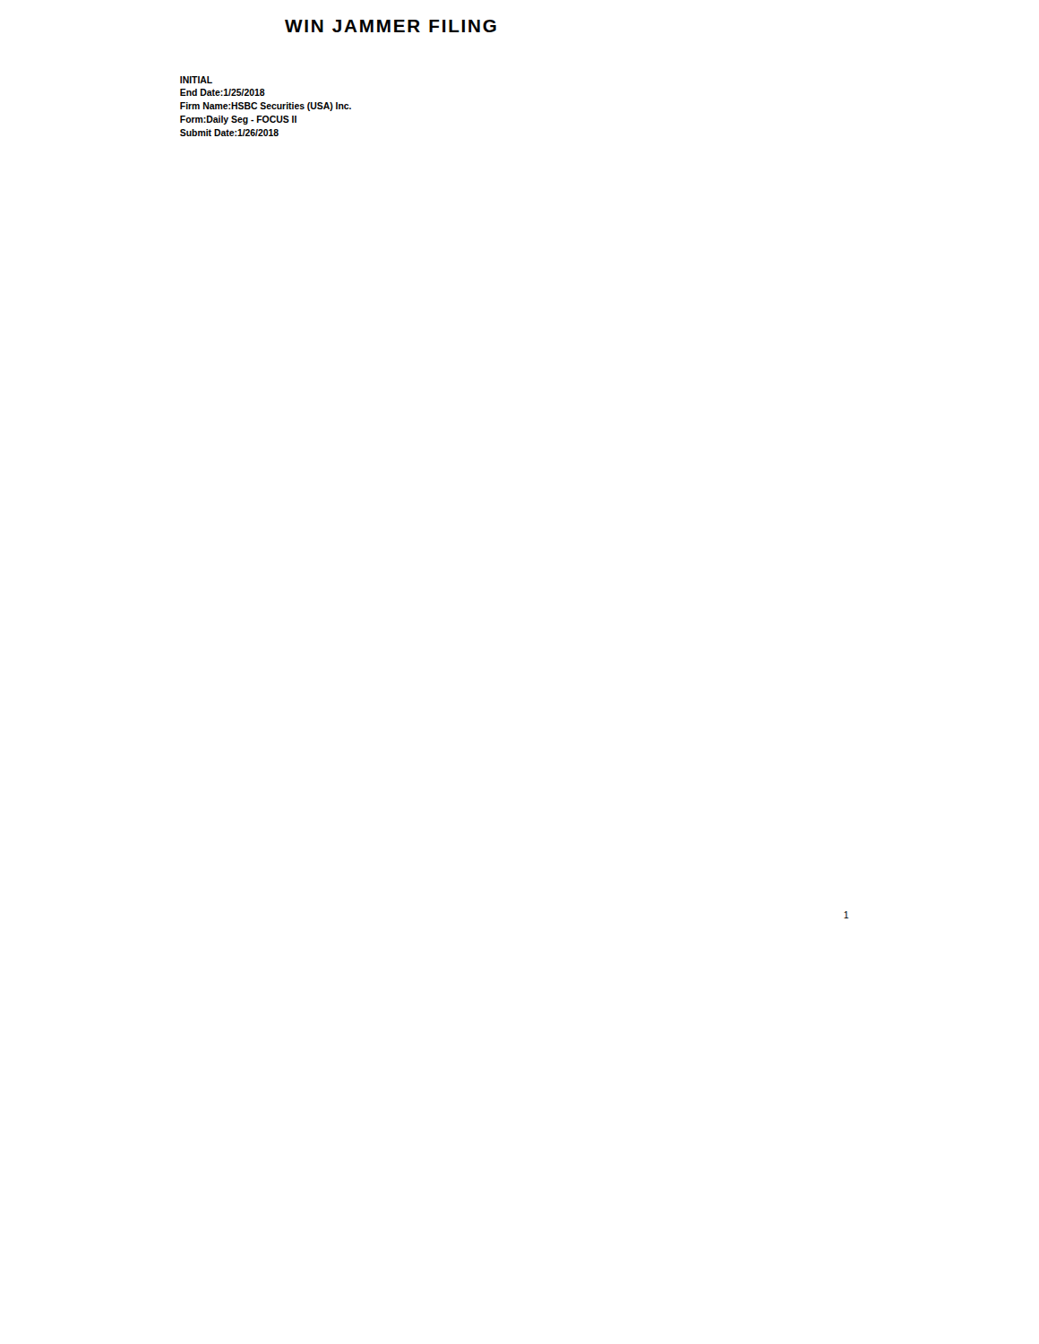WIN JAMMER FILING
INITIAL
End Date:1/25/2018
Firm Name:HSBC Securities (USA) Inc.
Form:Daily Seg - FOCUS II
Submit Date:1/26/2018
1